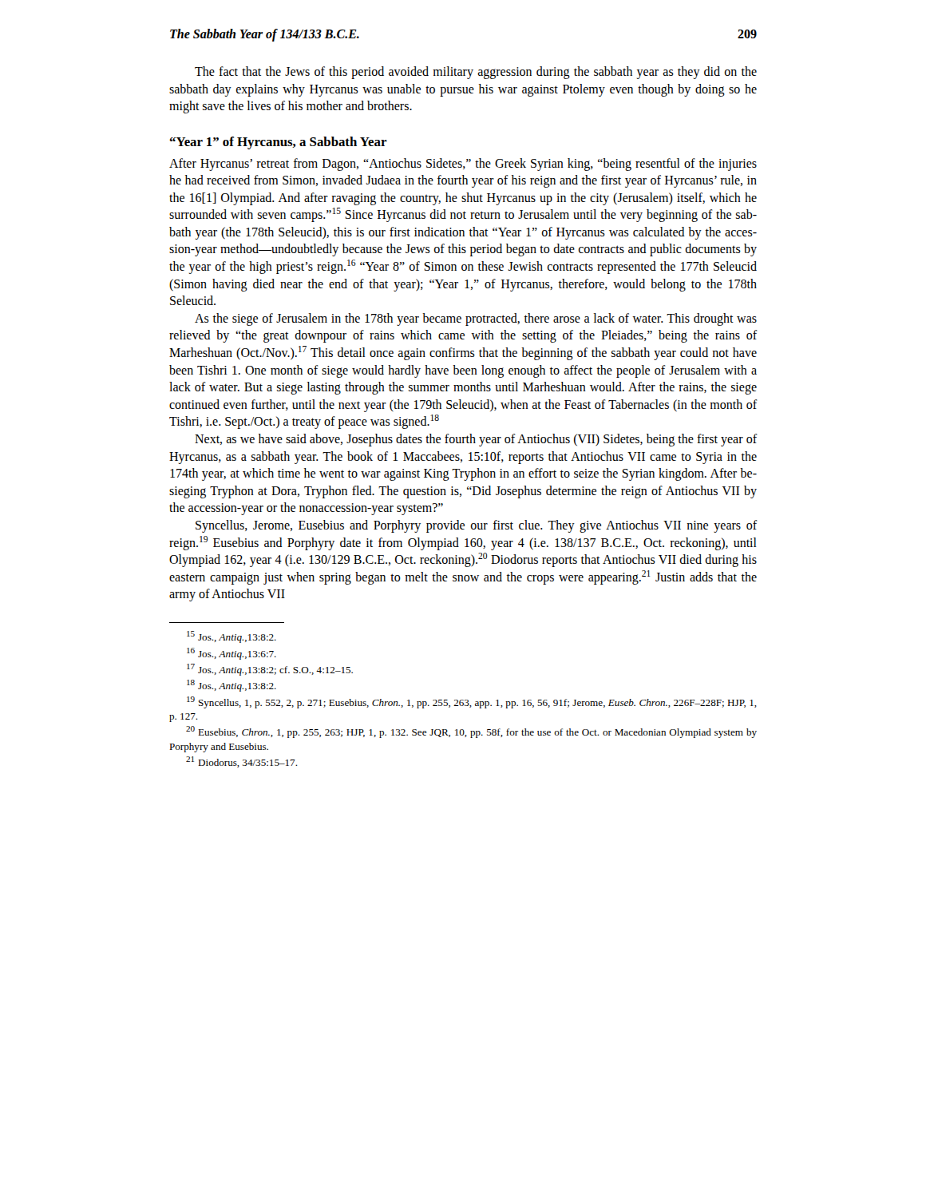The Sabbath Year of 134/133 B.C.E. 209
The fact that the Jews of this period avoided military aggression during the sabbath year as they did on the sabbath day explains why Hyrcanus was unable to pursue his war against Ptolemy even though by doing so he might save the lives of his mother and brothers.
“Year 1” of Hyrcanus, a Sabbath Year
After Hyrcanus’ retreat from Dagon, “Antiochus Sidetes,” the Greek Syrian king, “being resentful of the injuries he had received from Simon, invaded Judaea in the fourth year of his reign and the first year of Hyrcanus’ rule, in the 16[1] Olympiad. And after ravaging the country, he shut Hyrcanus up in the city (Jerusalem) itself, which he surrounded with seven camps.”15 Since Hyrcanus did not return to Jerusalem until the very beginning of the sabbath year (the 178th Seleucid), this is our first indication that “Year 1” of Hyrcanus was calculated by the accession-year method—undoubtledly because the Jews of this period began to date contracts and public documents by the year of the high priest’s reign.16 “Year 8” of Simon on these Jewish contracts represented the 177th Seleucid (Simon having died near the end of that year); “Year 1,” of Hyrcanus, therefore, would belong to the 178th Seleucid.
As the siege of Jerusalem in the 178th year became protracted, there arose a lack of water. This drought was relieved by “the great downpour of rains which came with the setting of the Pleiades,” being the rains of Marheshuan (Oct./Nov.).17 This detail once again confirms that the beginning of the sabbath year could not have been Tishri 1. One month of siege would hardly have been long enough to affect the people of Jerusalem with a lack of water. But a siege lasting through the summer months until Marheshuan would. After the rains, the siege continued even further, until the next year (the 179th Seleucid), when at the Feast of Tabernacles (in the month of Tishri, i.e. Sept./Oct.) a treaty of peace was signed.18
Next, as we have said above, Josephus dates the fourth year of Antiochus (VII) Sidetes, being the first year of Hyrcanus, as a sabbath year. The book of 1 Maccabees, 15:10f, reports that Antiochus VII came to Syria in the 174th year, at which time he went to war against King Tryphon in an effort to seize the Syrian kingdom. After besieging Tryphon at Dora, Tryphon fled. The question is, “Did Josephus determine the reign of Antiochus VII by the accession-year or the nonaccession-year system?”
Syncellus, Jerome, Eusebius and Porphyry provide our first clue. They give Antiochus VII nine years of reign.19 Eusebius and Porphyry date it from Olympiad 160, year 4 (i.e. 138/137 B.C.E., Oct. reckoning), until Olympiad 162, year 4 (i.e. 130/129 B.C.E., Oct. reckoning).20 Diodorus reports that Antiochus VII died during his eastern campaign just when spring began to melt the snow and the crops were appearing.21 Justin adds that the army of Antiochus VII
15 Jos., Antiq.,13:8:2.
16 Jos., Antiq.,13:6:7.
17 Jos., Antiq.,13:8:2; cf. S.O., 4:12–15.
18 Jos., Antiq.,13:8:2.
19 Syncellus, 1, p. 552, 2, p. 271; Eusebius, Chron., 1, pp. 255, 263, app. 1, pp. 16, 56, 91f; Jerome, Euseb. Chron., 226F–228F; HJP, 1, p. 127.
20 Eusebius, Chron., 1, pp. 255, 263; HJP, 1, p. 132. See JQR, 10, pp. 58f, for the use of the Oct. or Macedonian Olympiad system by Porphyry and Eusebius.
21 Diodorus, 34/35:15–17.